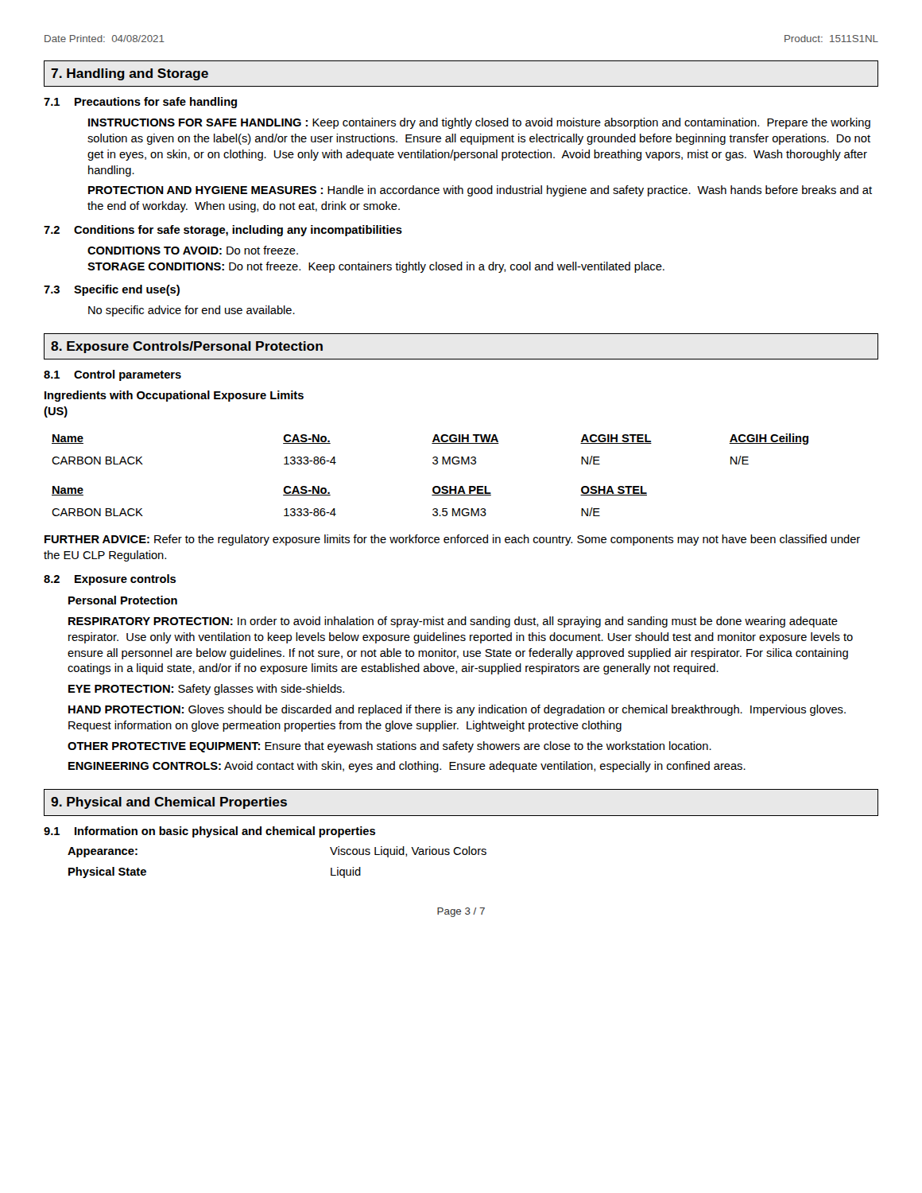Date Printed: 04/08/2021
Product: 1511S1NL
7. Handling and Storage
7.1 Precautions for safe handling
INSTRUCTIONS FOR SAFE HANDLING : Keep containers dry and tightly closed to avoid moisture absorption and contamination. Prepare the working solution as given on the label(s) and/or the user instructions. Ensure all equipment is electrically grounded before beginning transfer operations. Do not get in eyes, on skin, or on clothing. Use only with adequate ventilation/personal protection. Avoid breathing vapors, mist or gas. Wash thoroughly after handling.
PROTECTION AND HYGIENE MEASURES : Handle in accordance with good industrial hygiene and safety practice. Wash hands before breaks and at the end of workday. When using, do not eat, drink or smoke.
7.2 Conditions for safe storage, including any incompatibilities
CONDITIONS TO AVOID: Do not freeze.
STORAGE CONDITIONS: Do not freeze. Keep containers tightly closed in a dry, cool and well-ventilated place.
7.3 Specific end use(s)
No specific advice for end use available.
8. Exposure Controls/Personal Protection
8.1 Control parameters
Ingredients with Occupational Exposure Limits
(US)
| Name | CAS-No. | ACGIH TWA | ACGIH STEL | ACGIH Ceiling |
| --- | --- | --- | --- | --- |
| CARBON BLACK | 1333-86-4 | 3 MGM3 | N/E | N/E |
| Name | CAS-No. | OSHA PEL | OSHA STEL | |
| --- | --- | --- | --- | --- |
| CARBON BLACK | 1333-86-4 | 3.5 MGM3 | N/E | |
FURTHER ADVICE: Refer to the regulatory exposure limits for the workforce enforced in each country. Some components may not have been classified under the EU CLP Regulation.
8.2 Exposure controls
Personal Protection
RESPIRATORY PROTECTION: In order to avoid inhalation of spray-mist and sanding dust, all spraying and sanding must be done wearing adequate respirator. Use only with ventilation to keep levels below exposure guidelines reported in this document. User should test and monitor exposure levels to ensure all personnel are below guidelines. If not sure, or not able to monitor, use State or federally approved supplied air respirator. For silica containing coatings in a liquid state, and/or if no exposure limits are established above, air-supplied respirators are generally not required.
EYE PROTECTION: Safety glasses with side-shields.
HAND PROTECTION: Gloves should be discarded and replaced if there is any indication of degradation or chemical breakthrough. Impervious gloves. Request information on glove permeation properties from the glove supplier. Lightweight protective clothing
OTHER PROTECTIVE EQUIPMENT: Ensure that eyewash stations and safety showers are close to the workstation location.
ENGINEERING CONTROLS: Avoid contact with skin, eyes and clothing. Ensure adequate ventilation, especially in confined areas.
9. Physical and Chemical Properties
9.1 Information on basic physical and chemical properties
Appearance:
Viscous Liquid, Various Colors
Physical State
Liquid
Page 3 / 7